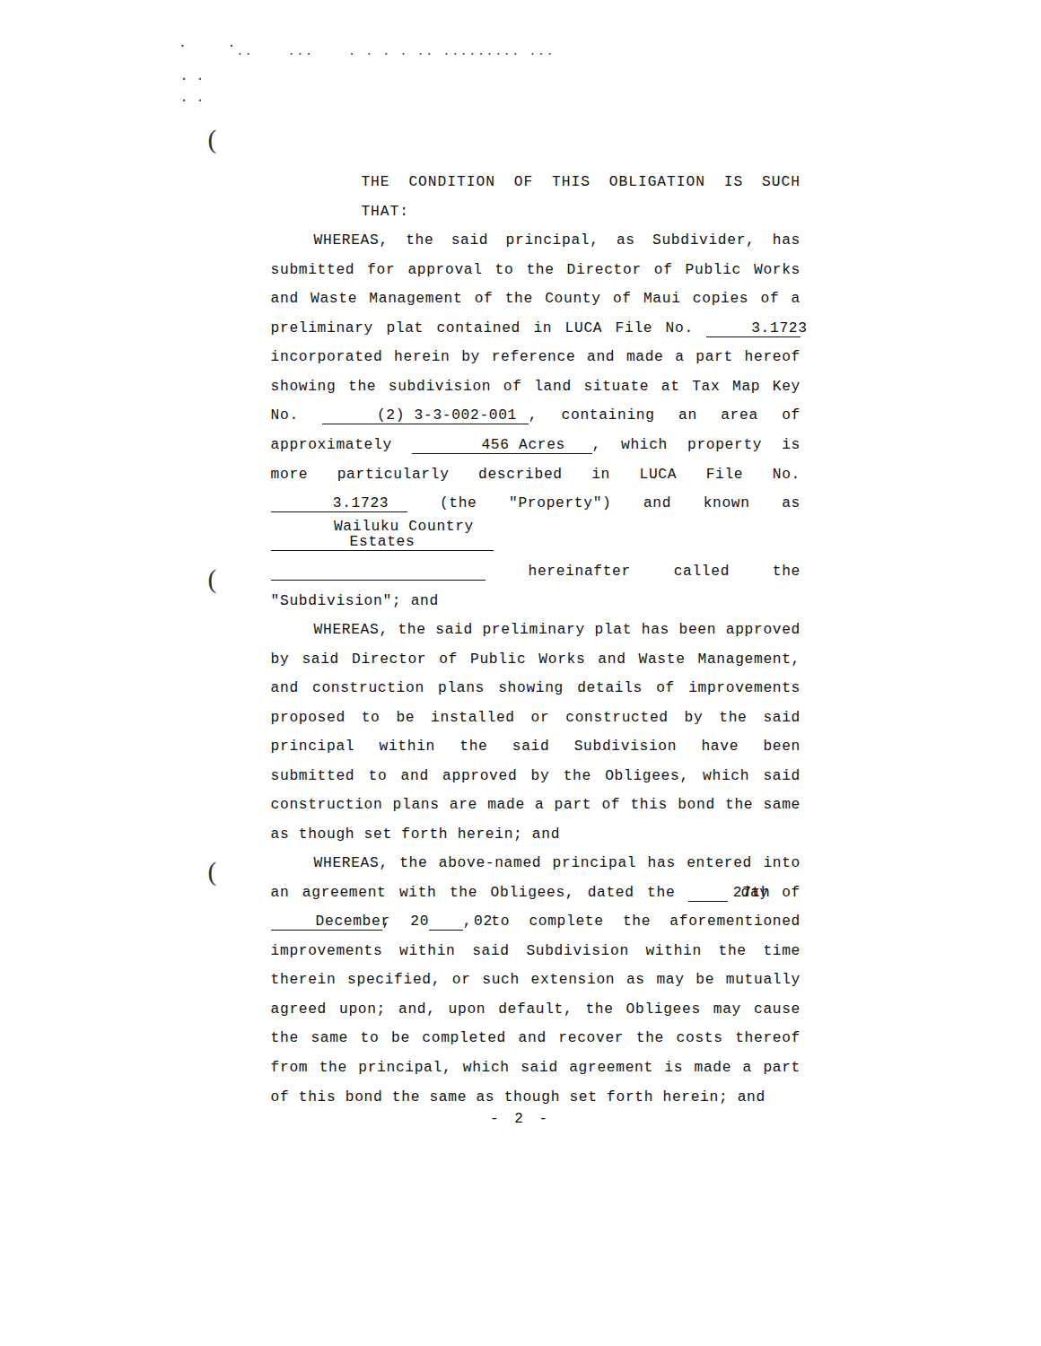. .
.. ... . . . . .. ......... ...
. .
. .
(
(
(
THE CONDITION OF THIS OBLIGATION IS SUCH THAT:
WHEREAS, the said principal, as Subdivider, has submitted for approval to the Director of Public Works and Waste Management of the County of Maui copies of a preliminary plat contained in LUCA File No. 3.1723 incorporated herein by reference and made a part hereof showing the subdivision of land situate at Tax Map Key No. (2) 3-3-002-001, containing an area of approximately 456 Acres, which property is more particularly described in LUCA File No. 3.1723 (the "Property") and known as Wailuku Country Estates
hereinafter called the "Subdivision"; and
WHEREAS, the said preliminary plat has been approved by said Director of Public Works and Waste Management, and construction plans showing details of improvements proposed to be installed or constructed by the said principal within the said Subdivision have been submitted to and approved by the Obligees, which said construction plans are made a part of this bond the same as though set forth herein; and
WHEREAS, the above-named principal has entered into an agreement with the Obligees, dated the 27th day of December, 2002, to complete the aforementioned improvements within said Subdivision within the time therein specified, or such extension as may be mutually agreed upon; and, upon default, the Obligees may cause the same to be completed and recover the costs thereof from the principal, which said agreement is made a part of this bond the same as though set forth herein; and
- 2 -